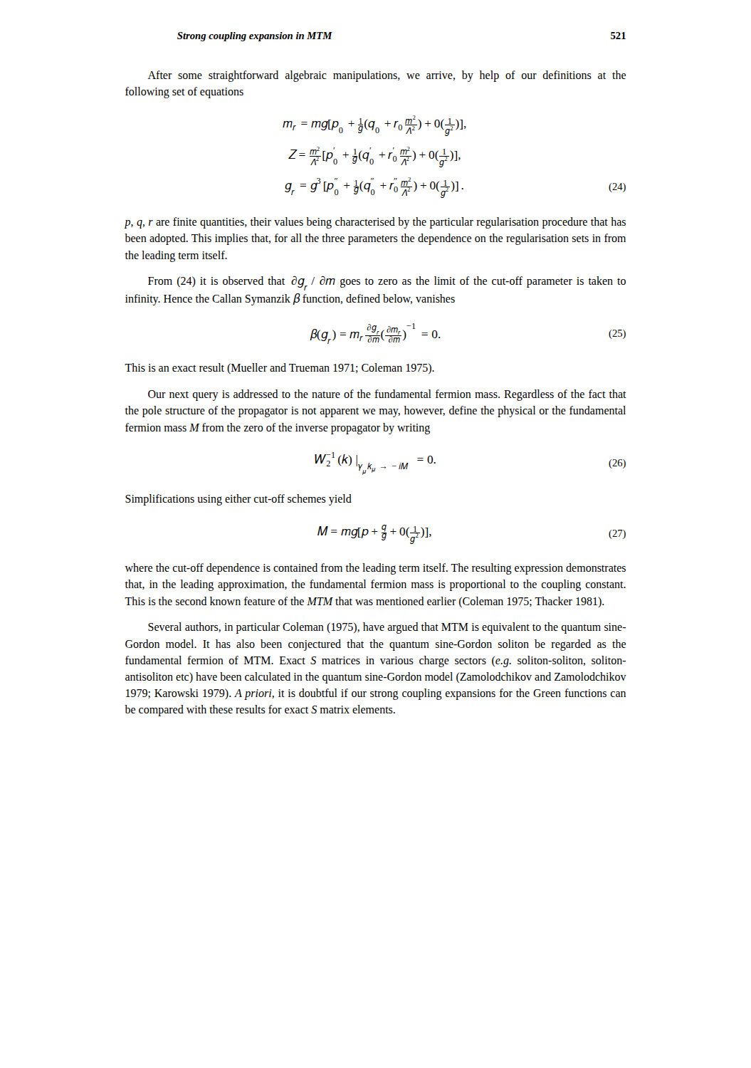Strong coupling expansion in MTM 521
After some straightforward algebraic manipulations, we arrive, by help of our definitions at the following set of equations
mr = mg [ p0 + 1g ( q0 + r0 m2Λ2 ) + 0 ( 1g2 ) ] ,
Z = m2Λ2 [ p0′ + 1g ( q0′ + r0′ m2Λ2 ) + 0 ( 1g2 ) ] ,
gr = g3 [ p0″ + 1g ( q0″ + r0″ m2Λ2 ) + 0 ( 1g2 ) ] .
(24)
p, q, r are finite quantities, their values being characterised by the particular regularisation procedure that has been adopted. This implies that, for all the three parameters the dependence on the regularisation sets in from the leading term itself.
From (24) it is observed that ∂gr/∂m goes to zero as the limit of the cut-off parameter is taken to infinity. Hence the Callan Symanzik β function, defined below, vanishes
β (gr) = mr ∂gr ∂m ( ∂mr ∂m ) −1 = 0. (25)
This is an exact result (Mueller and Trueman 1971; Coleman 1975).
Our next query is addressed to the nature of the fundamental fermion mass. Regardless of the fact that the pole structure of the propagator is not apparent we may, however, define the physical or the fundamental fermion mass M from the zero of the inverse propagator by writing
W2−1 (k) | γμkμ→−iM = 0. (26)
Simplifications using either cut-off schemes yield
M = mg [ p + qg + 0 ( 1g2 ) ] , (27)
where the cut-off dependence is contained from the leading term itself. The resulting expression demonstrates that, in the leading approximation, the fundamental fermion mass is proportional to the coupling constant. This is the second known feature of the MTM that was mentioned earlier (Coleman 1975; Thacker 1981).
Several authors, in particular Coleman (1975), have argued that MTM is equivalent to the quantum sine-Gordon model. It has also been conjectured that the quantum sine-Gordon soliton be regarded as the fundamental fermion of MTM. Exact S matrices in various charge sectors (e.g. soliton-soliton, soliton-antisoliton etc) have been calculated in the quantum sine-Gordon model (Zamolodchikov and Zamolodchikov 1979; Karowski 1979). A priori, it is doubtful if our strong coupling expansions for the Green functions can be compared with these results for exact S matrix elements.